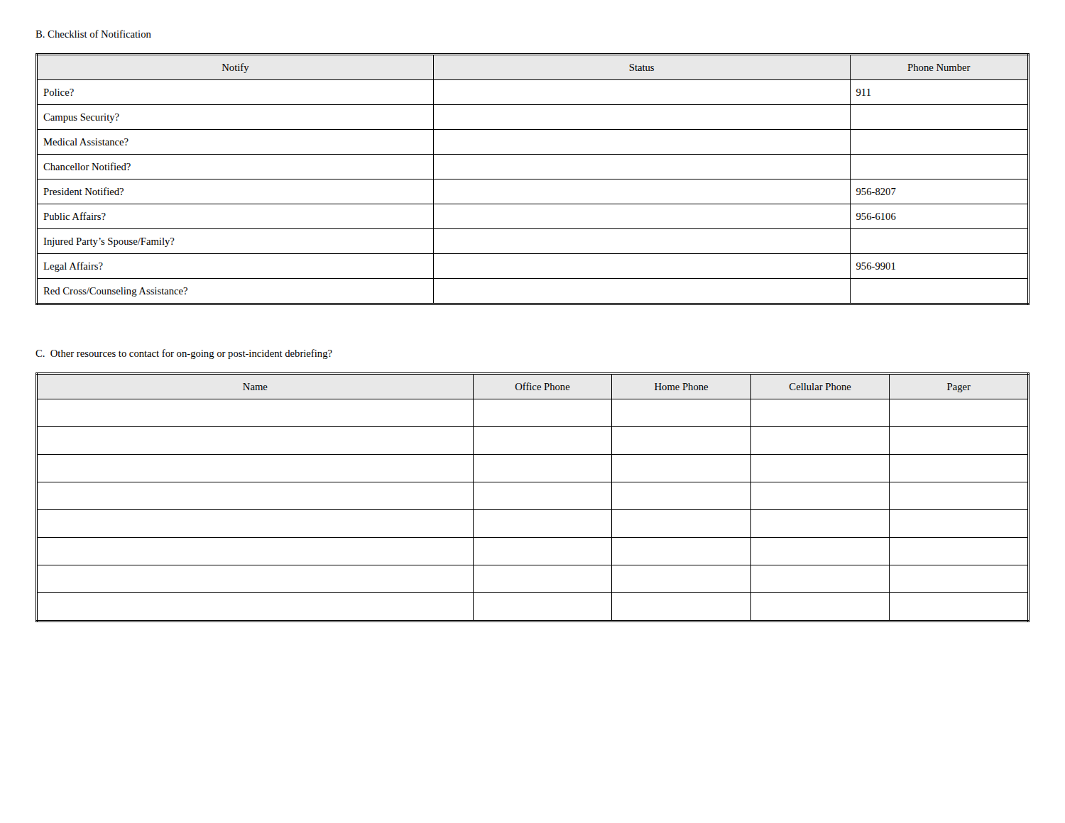B. Checklist of Notification
| Notify | Status | Phone Number |
| --- | --- | --- |
| Police? | | 911 |
| Campus Security? | | |
| Medical Assistance? | | |
| Chancellor Notified? | | |
| President Notified? | | 956-8207 |
| Public Affairs? | | 956-6106 |
| Injured Party’s Spouse/Family? | | |
| Legal Affairs? | | 956-9901 |
| Red Cross/Counseling Assistance? | | |
C. Other resources to contact for on-going or post-incident debriefing?
| Name | Office Phone | Home Phone | Cellular Phone | Pager |
| --- | --- | --- | --- | --- |